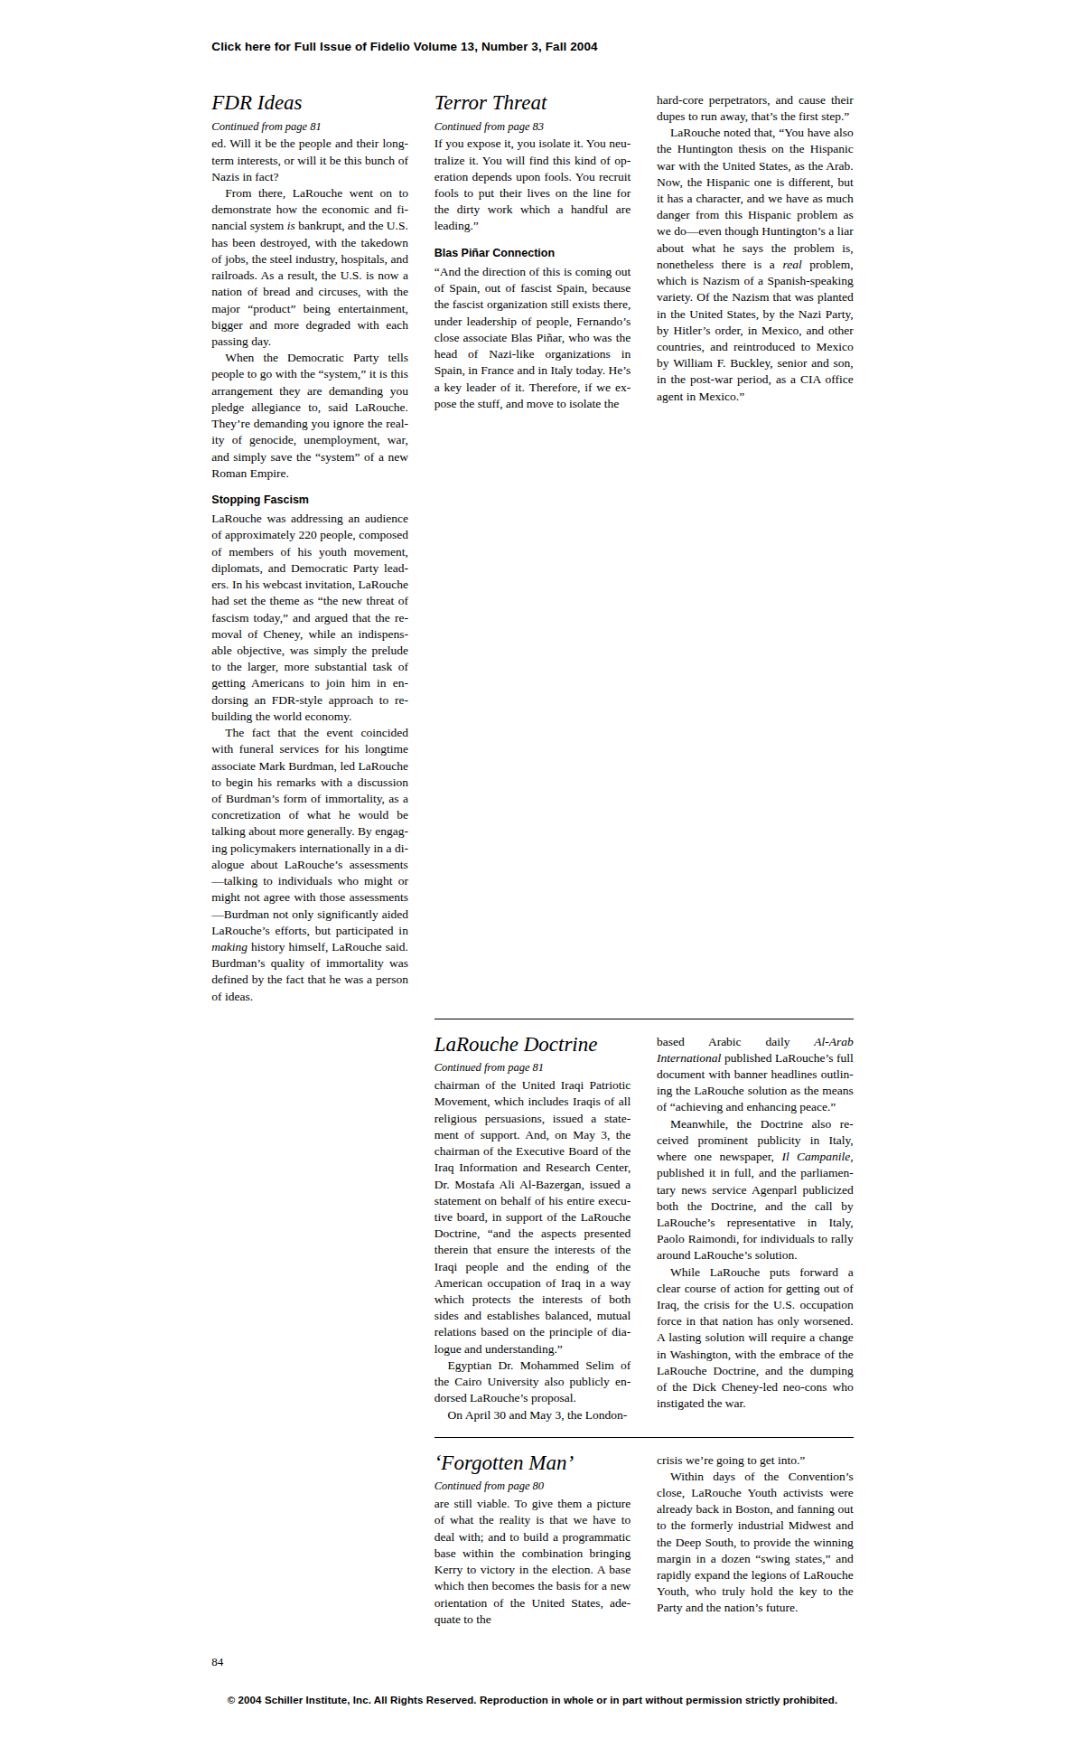Click here for Full Issue of Fidelio Volume 13, Number 3, Fall 2004
FDR Ideas
Continued from page 81
ed. Will it be the people and their long-term interests, or will it be this bunch of Nazis in fact?
From there, LaRouche went on to demonstrate how the economic and financial system is bankrupt, and the U.S. has been destroyed, with the takedown of jobs, the steel industry, hospitals, and railroads. As a result, the U.S. is now a nation of bread and circuses, with the major “product” being entertainment, bigger and more degraded with each passing day.
When the Democratic Party tells people to go with the “system,” it is this arrangement they are demanding you pledge allegiance to, said LaRouche. They’re demanding you ignore the reality of genocide, unemployment, war, and simply save the “system” of a new Roman Empire.
Stopping Fascism
LaRouche was addressing an audience of approximately 220 people, composed of members of his youth movement, diplomats, and Democratic Party leaders. In his webcast invitation, LaRouche had set the theme as “the new threat of fascism today,” and argued that the removal of Cheney, while an indispensable objective, was simply the prelude to the larger, more substantial task of getting Americans to join him in endorsing an FDR-style approach to rebuilding the world economy.
The fact that the event coincided with funeral services for his longtime associate Mark Burdman, led LaRouche to begin his remarks with a discussion of Burdman’s form of immortality, as a concretization of what he would be talking about more generally. By engaging policymakers internationally in a dialogue about LaRouche’s assessments—talking to individuals who might or might not agree with those assessments—Burdman not only significantly aided LaRouche’s efforts, but participated in making history himself, LaRouche said. Burdman’s quality of immortality was defined by the fact that he was a person of ideas.
Terror Threat
Continued from page 83
If you expose it, you isolate it. You neutralize it. You will find this kind of operation depends upon fools. You recruit fools to put their lives on the line for the dirty work which a handful are leading.”
Blas Piñar Connection
“And the direction of this is coming out of Spain, out of fascist Spain, because the fascist organization still exists there, under leadership of people, Fernando’s close associate Blas Piñar, who was the head of Nazi-like organizations in Spain, in France and in Italy today. He’s a key leader of it. Therefore, if we expose the stuff, and move to isolate the
hard-core perpetrators, and cause their dupes to run away, that’s the first step.”
LaRouche noted that, “You have also the Huntington thesis on the Hispanic war with the United States, as the Arab. Now, the Hispanic one is different, but it has a character, and we have as much danger from this Hispanic problem as we do—even though Huntington’s a liar about what he says the problem is, nonetheless there is a real problem, which is Nazism of a Spanish-speaking variety. Of the Nazism that was planted in the United States, by the Nazi Party, by Hitler’s order, in Mexico, and other countries, and reintroduced to Mexico by William F. Buckley, senior and son, in the post-war period, as a CIA office agent in Mexico.”
LaRouche Doctrine
Continued from page 81
chairman of the United Iraqi Patriotic Movement, which includes Iraqis of all religious persuasions, issued a statement of support. And, on May 3, the chairman of the Executive Board of the Iraq Information and Research Center, Dr. Mostafa Ali Al-Bazergan, issued a statement on behalf of his entire executive board, in support of the LaRouche Doctrine, “and the aspects presented therein that ensure the interests of the Iraqi people and the ending of the American occupation of Iraq in a way which protects the interests of both sides and establishes balanced, mutual relations based on the principle of dialogue and understanding.”
Egyptian Dr. Mohammed Selim of the Cairo University also publicly endorsed LaRouche’s proposal.
On April 30 and May 3, the London-
based Arabic daily Al-Arab International published LaRouche’s full document with banner headlines outlining the LaRouche solution as the means of “achieving and enhancing peace.”
Meanwhile, the Doctrine also received prominent publicity in Italy, where one newspaper, Il Campanile, published it in full, and the parliamentary news service Agenparl publicized both the Doctrine, and the call by LaRouche’s representative in Italy, Paolo Raimondi, for individuals to rally around LaRouche’s solution.
While LaRouche puts forward a clear course of action for getting out of Iraq, the crisis for the U.S. occupation force in that nation has only worsened. A lasting solution will require a change in Washington, with the embrace of the LaRouche Doctrine, and the dumping of the Dick Cheney-led neo-cons who instigated the war.
‘Forgotten Man’
Continued from page 80
are still viable. To give them a picture of what the reality is that we have to deal with; and to build a programmatic base within the combination bringing Kerry to victory in the election. A base which then becomes the basis for a new orientation of the United States, adequate to the
crisis we’re going to get into.”
Within days of the Convention’s close, LaRouche Youth activists were already back in Boston, and fanning out to the formerly industrial Midwest and the Deep South, to provide the winning margin in a dozen “swing states,” and rapidly expand the legions of LaRouche Youth, who truly hold the key to the Party and the nation’s future.
84
© 2004 Schiller Institute, Inc. All Rights Reserved. Reproduction in whole or in part without permission strictly prohibited.